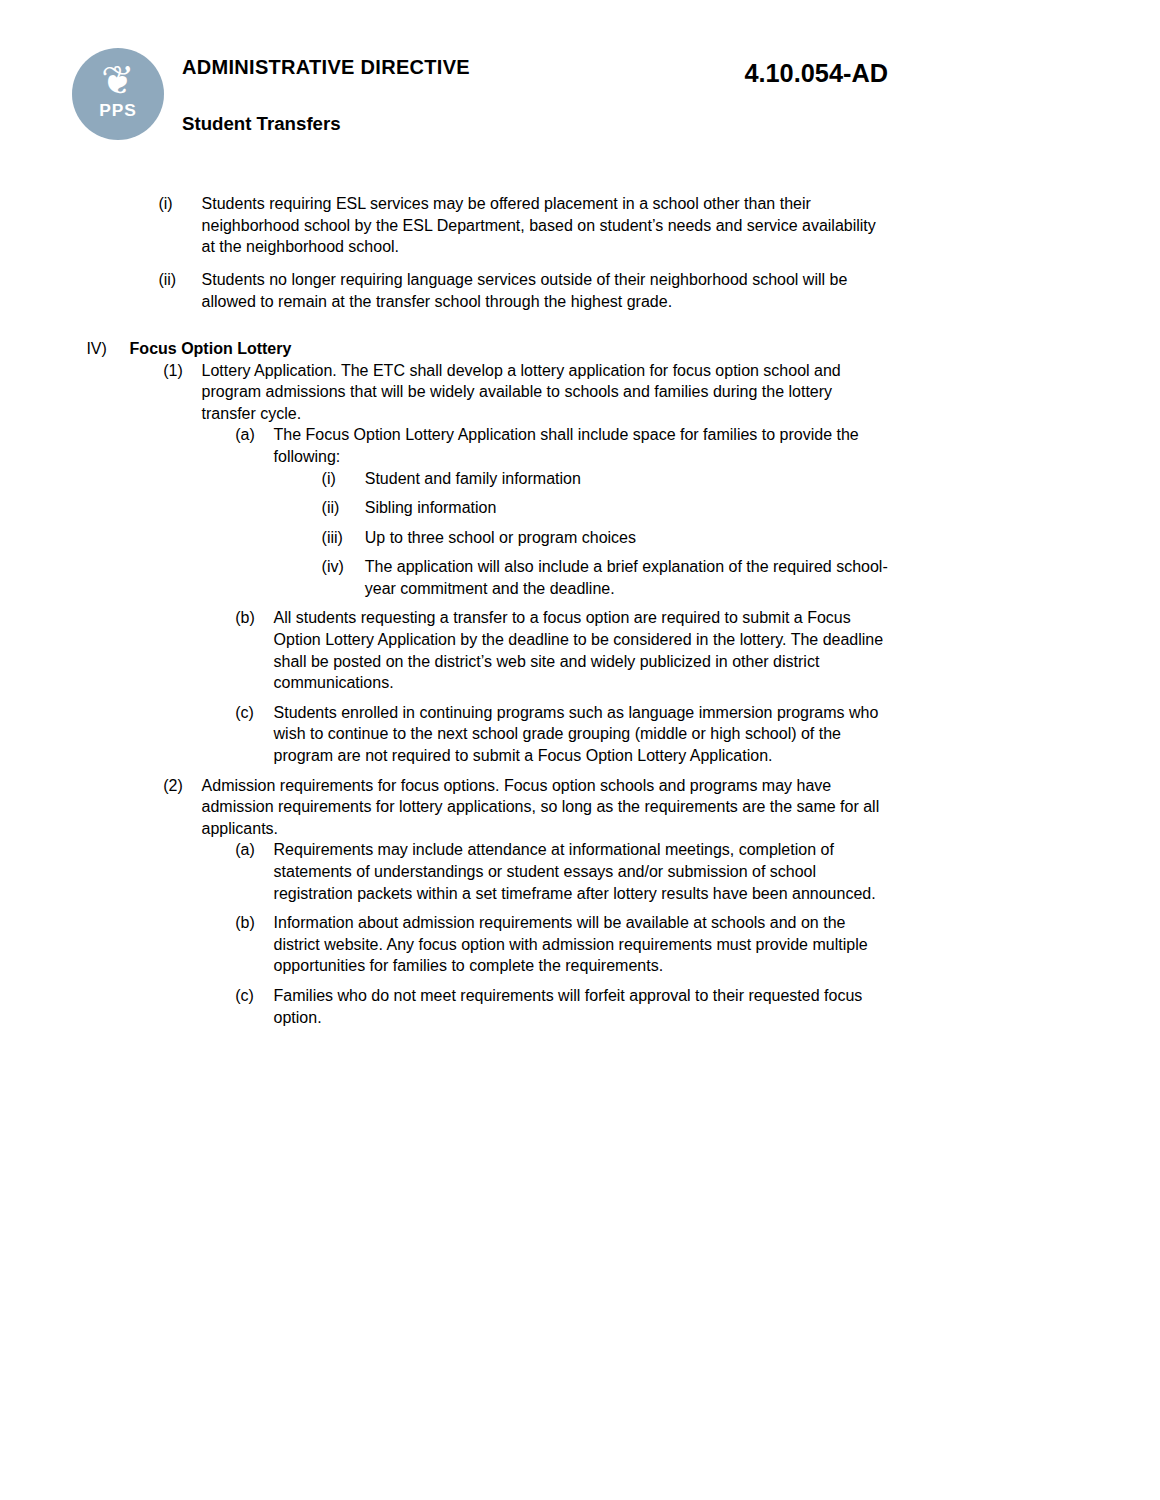❦
PPS
ADMINISTRATIVE DIRECTIVE
Student Transfers
4.10.054-AD
(i)
Students requiring ESL services may be offered placement in a school other than their neighborhood school by the ESL Department, based on student’s needs and service availability at the neighborhood school.
(ii)
Students no longer requiring language services outside of their neighborhood school will be allowed to remain at the transfer school through the highest grade.
IV)
Focus Option Lottery
(1)
Lottery Application. The ETC shall develop a lottery application for focus option school and program admissions that will be widely available to schools and families during the lottery transfer cycle.
(a)
The Focus Option Lottery Application shall include space for families to provide the following:
(i)
Student and family information
(ii)
Sibling information
(iii)
Up to three school or program choices
(iv)
The application will also include a brief explanation of the required school-year commitment and the deadline.
(b)
All students requesting a transfer to a focus option are required to submit a Focus Option Lottery Application by the deadline to be considered in the lottery. The deadline shall be posted on the district’s web site and widely publicized in other district communications.
(c)
Students enrolled in continuing programs such as language immersion programs who wish to continue to the next school grade grouping (middle or high school) of the program are not required to submit a Focus Option Lottery Application.
(2)
Admission requirements for focus options. Focus option schools and programs may have admission requirements for lottery applications, so long as the requirements are the same for all applicants.
(a)
Requirements may include attendance at informational meetings, completion of statements of understandings or student essays and/or submission of school registration packets within a set timeframe after lottery results have been announced.
(b)
Information about admission requirements will be available at schools and on the district website. Any focus option with admission requirements must provide multiple opportunities for families to complete the requirements.
(c)
Families who do not meet requirements will forfeit approval to their requested focus option.